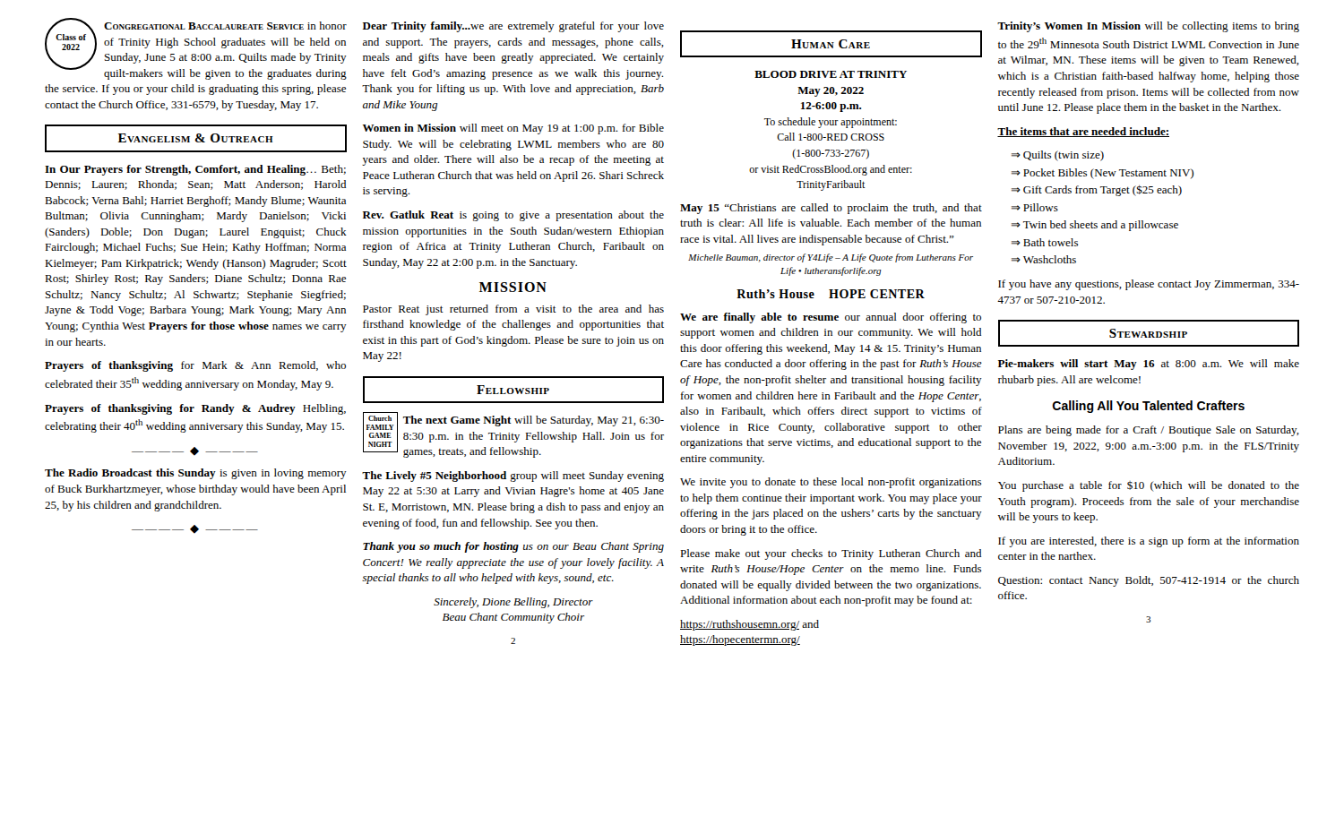Class of
2022 Congregational Baccalaureate Service in honor of Trinity High School graduates will be held on Sunday, June 5 at 8:00 a.m. Quilts made by Trinity quilt-makers will be given to the graduates during the service. If you or your child is graduating this spring, please contact the Church Office, 331-6579, by Tuesday, May 17.
Evangelism & Outreach
In Our Prayers for Strength, Comfort, and Healing… Beth; Dennis; Lauren; Rhonda; Sean; Matt Anderson; Harold Babcock; Verna Bahl; Harriet Berghoff; Mandy Blume; Waunita Bultman; Olivia Cunningham; Mardy Danielson; Vicki (Sanders) Doble; Don Dugan; Laurel Engquist; Chuck Fairclough; Michael Fuchs; Sue Hein; Kathy Hoffman; Norma Kielmeyer; Pam Kirkpatrick; Wendy (Hanson) Magruder; Scott Rost; Shirley Rost; Ray Sanders; Diane Schultz; Donna Rae Schultz; Nancy Schultz; Al Schwartz; Stephanie Siegfried; Jayne & Todd Voge; Barbara Young; Mark Young; Mary Ann Young; Cynthia West Prayers for those whose names we carry in our hearts.
Prayers of thanksgiving for Mark & Ann Remold, who celebrated their 35th wedding anniversary on Monday, May 9.
Prayers of thanksgiving for Randy & Audrey Helbling, celebrating their 40th wedding anniversary this Sunday, May 15.
———— ◆ ————
The Radio Broadcast this Sunday is given in loving memory of Buck Burkhartzmeyer, whose birthday would have been April 25, by his children and grandchildren.
———— ◆ ————
Dear Trinity family... we are extremely grateful for your love and support. The prayers, cards and messages, phone calls, meals and gifts have been greatly appreciated. We certainly have felt God’s amazing presence as we walk this journey. Thank you for lifting us up. With love and appreciation, Barb and Mike Young
Women in Mission will meet on May 19 at 1:00 p.m. for Bible Study. We will be celebrating LWML members who are 80 years and older. There will also be a recap of the meeting at Peace Lutheran Church that was held on April 26. Shari Schreck is serving.
Rev. Gatluk Reat is going to give a presentation about the mission opportunities in the South Sudan/western Ethiopian region of Africa at Trinity Lutheran Church, Faribault on Sunday, May 22 at 2:00 p.m. in the Sanctuary.
MISSION
Pastor Reat just returned from a visit to the area and has firsthand knowledge of the challenges and opportunities that exist in this part of God’s kingdom. Please be sure to join us on May 22!
Fellowship
Church
FAMILY
GAME
NIGHT The next Game Night will be Saturday, May 21, 6:30-8:30 p.m. in the Trinity Fellowship Hall. Join us for games, treats, and fellowship.
The Lively #5 Neighborhood group will meet Sunday evening May 22 at 5:30 at Larry and Vivian Hagre's home at 405 Jane St. E, Morristown, MN. Please bring a dish to pass and enjoy an evening of food, fun and fellowship. See you then.
Thank you so much for hosting us on our Beau Chant Spring Concert! We really appreciate the use of your lovely facility. A special thanks to all who helped with keys, sound, etc.
Sincerely, Dione Belling, Director
Beau Chant Community Choir
2
Human Care
BLOOD DRIVE AT TRINITY
May 20, 2022
12-6:00 p.m.
To schedule your appointment:
Call 1-800-RED CROSS
(1-800-733-2767)
or visit RedCrossBlood.org and enter:
TrinityFaribault
May 15 “Christians are called to proclaim the truth, and that truth is clear: All life is valuable. Each member of the human race is vital. All lives are indispensable because of Christ.”
Michelle Bauman, director of Y4Life – A Life Quote from Lutherans For Life • lutheransforlife.org
Ruth’s House HOPE CENTER
We are finally able to resume our annual door offering to support women and children in our community. We will hold this door offering this weekend, May 14 & 15. Trinity’s Human Care has conducted a door offering in the past for Ruth’s House of Hope, the non-profit shelter and transitional housing facility for women and children here in Faribault and the Hope Center, also in Faribault, which offers direct support to victims of violence in Rice County, collaborative support to other organizations that serve victims, and educational support to the entire community.
We invite you to donate to these local non-profit organizations to help them continue their important work. You may place your offering in the jars placed on the ushers’ carts by the sanctuary doors or bring it to the office.
Please make out your checks to Trinity Lutheran Church and write Ruth’s House/Hope Center on the memo line. Funds donated will be equally divided between the two organizations. Additional information about each non-profit may be found at:
https://ruthshousemn.org/ and
https://hopecentermn.org/
Trinity’s Women In Mission will be collecting items to bring to the 29th Minnesota South District LWML Convection in June at Wilmar, MN. These items will be given to Team Renewed, which is a Christian faith-based halfway home, helping those recently released from prison. Items will be collected from now until June 12. Please place them in the basket in the Narthex.
The items that are needed include:
Quilts (twin size)
Pocket Bibles (New Testament NIV)
Gift Cards from Target ($25 each)
Pillows
Twin bed sheets and a pillowcase
Bath towels
Washcloths
If you have any questions, please contact Joy Zimmerman, 334-4737 or 507-210-2012.
Stewardship
Pie-makers will start May 16 at 8:00 a.m. We will make rhubarb pies. All are welcome!
Calling All You Talented Crafters
Plans are being made for a Craft / Boutique Sale on Saturday, November 19, 2022, 9:00 a.m.-3:00 p.m. in the FLS/Trinity Auditorium.
You purchase a table for $10 (which will be donated to the Youth program). Proceeds from the sale of your merchandise will be yours to keep.
If you are interested, there is a sign up form at the information center in the narthex.
Question: contact Nancy Boldt, 507-412-1914 or the church office.
3